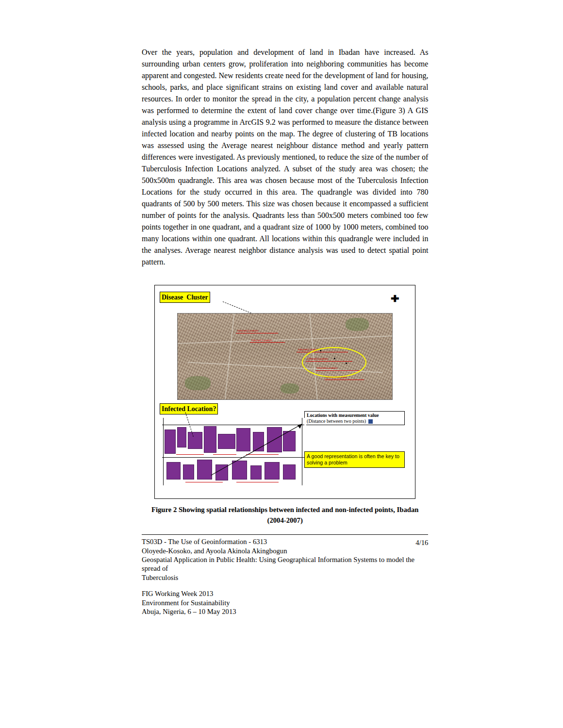Over the years, population and development of land in Ibadan have increased. As surrounding urban centers grow, proliferation into neighboring communities has become apparent and congested. New residents create need for the development of land for housing, schools, parks, and place significant strains on existing land cover and available natural resources. In order to monitor the spread in the city, a population percent change analysis was performed to determine the extent of land cover change over time.(Figure 3) A GIS analysis using a programme in ArcGIS 9.2 was performed to measure the distance between infected location and nearby points on the map. The degree of clustering of TB locations was assessed using the Average nearest neighbour distance method and yearly pattern differences were investigated. As previously mentioned, to reduce the size of the number of Tuberculosis Infection Locations analyzed. A subset of the study area was chosen; the 500x500m quadrangle. This area was chosen because most of the Tuberculosis Infection Locations for the study occurred in this area. The quadrangle was divided into 780 quadrants of 500 by 500 meters. This size was chosen because it encompassed a sufficient number of points for the analysis. Quadrants less than 500x500 meters combined too few points together in one quadrant, and a quadrant size of 1000 by 1000 meters, combined too many locations within one quadrant. All locations within this quadrangle were included in the analyses. Average nearest neighbor distance analysis was used to detect spatial point pattern.
Disease Cluster ✚
Infected Location
Infected Location
Infected Location
Infected Location
Infected Location
Infected Location
Infected Location?
Locations with measurement value
(Distance between two points)
A good representation is often the key to
solving a problem
Figure 2 Showing spatial relationships between infected and non-infected points, Ibadan (2004-2007)
4/16
TS03D - The Use of Geoinformation - 6313
Oloyede-Kosoko, and Ayoola Akinola Akingbogun
Geospatial Application in Public Health: Using Geographical Information Systems to model the spread of
Tuberculosis
FIG Working Week 2013
Environment for Sustainability
Abuja, Nigeria, 6 – 10 May 2013